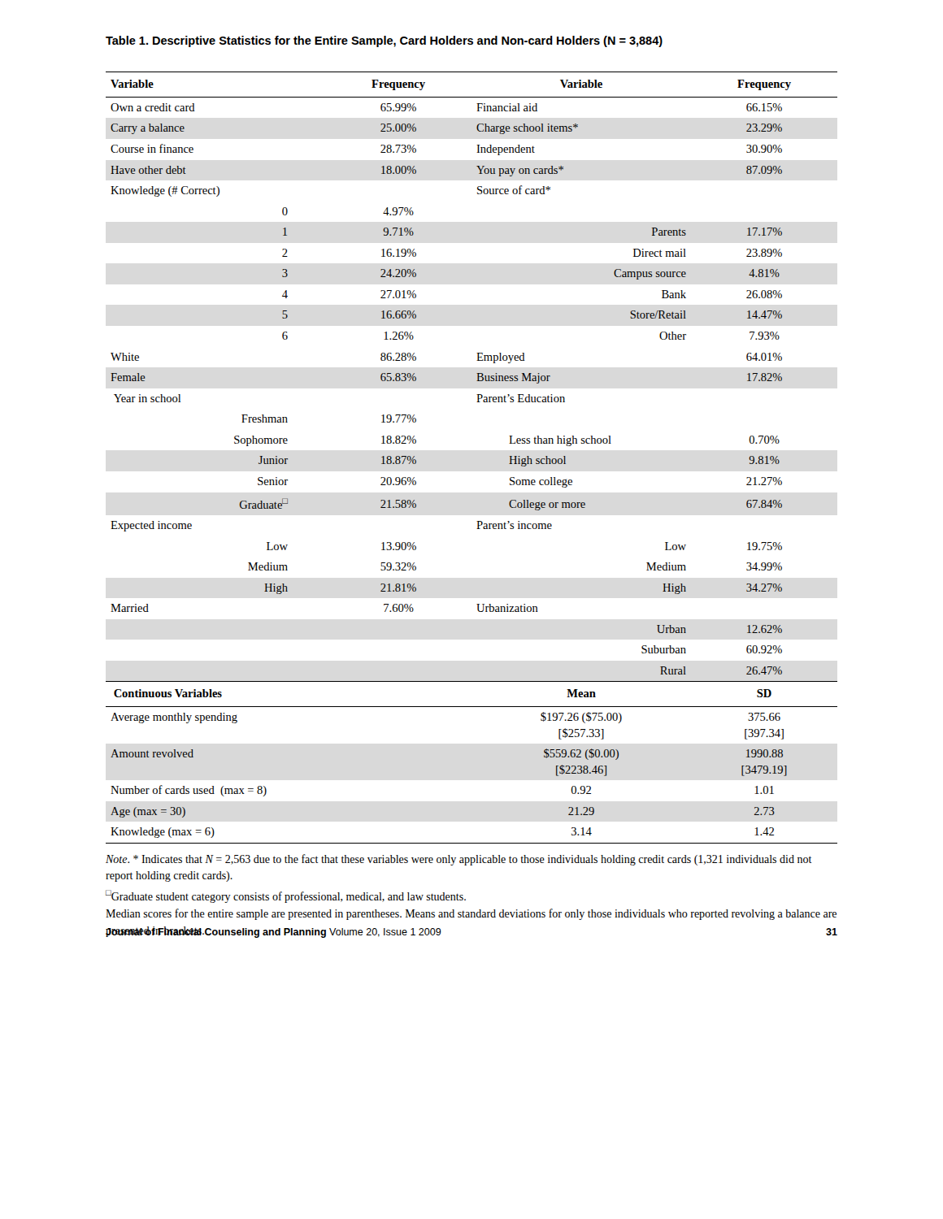Table 1. Descriptive Statistics for the Entire Sample, Card Holders and Non-card Holders (N = 3,884)
| Variable | Frequency | Variable | Frequency |
| --- | --- | --- | --- |
| Own a credit card | 65.99% | Financial aid | 66.15% |
| Carry a balance | 25.00% | Charge school items* | 23.29% |
| Course in finance | 28.73% | Independent | 30.90% |
| Have other debt | 18.00% | You pay on cards* | 87.09% |
| Knowledge (# Correct) | | Source of card* | |
| 0 | 4.97% | | |
| 1 | 9.71% | Parents | 17.17% |
| 2 | 16.19% | Direct mail | 23.89% |
| 3 | 24.20% | Campus source | 4.81% |
| 4 | 27.01% | Bank | 26.08% |
| 5 | 16.66% | Store/Retail | 14.47% |
| 6 | 1.26% | Other | 7.93% |
| White | 86.28% | Employed | 64.01% |
| Female | 65.83% | Business Major | 17.82% |
| Year in school | | Parent’s Education | |
| Freshman | 19.77% | | |
| Sophomore | 18.82% | Less than high school | 0.70% |
| Junior | 18.87% | High school | 9.81% |
| Senior | 20.96% | Some college | 21.27% |
| Graduate □ | 21.58% | College or more | 67.84% |
| Expected income | | Parent’s income | |
| Low | 13.90% | Low | 19.75% |
| Medium | 59.32% | Medium | 34.99% |
| High | 21.81% | High | 34.27% |
| Married | 7.60% | Urbanization | |
| | | Urban | 12.62% |
| | | Suburban | 60.92% |
| | | Rural | 26.47% |
| Continuous Variables | | Mean | SD |
| Average monthly spending | | $197.26 ($75.00) [$257.33] | 375.66 [397.34] |
| Amount revolved | | $559.62 ($0.00) [$2238.46] | 1990.88 [3479.19] |
| Number of cards used (max = 8) | | 0.92 | 1.01 |
| Age (max = 30) | | 21.29 | 2.73 |
| Knowledge (max = 6) | | 3.14 | 1.42 |
Note. * Indicates that N = 2,563 due to the fact that these variables were only applicable to those individuals holding credit cards (1,321 individuals did not report holding credit cards).
□Graduate student category consists of professional, medical, and law students.
Median scores for the entire sample are presented in parentheses. Means and standard deviations for only those individuals who reported revolving a balance are presented in brackets.
Journal of Financial Counseling and Planning Volume 20, Issue 1 2009
31